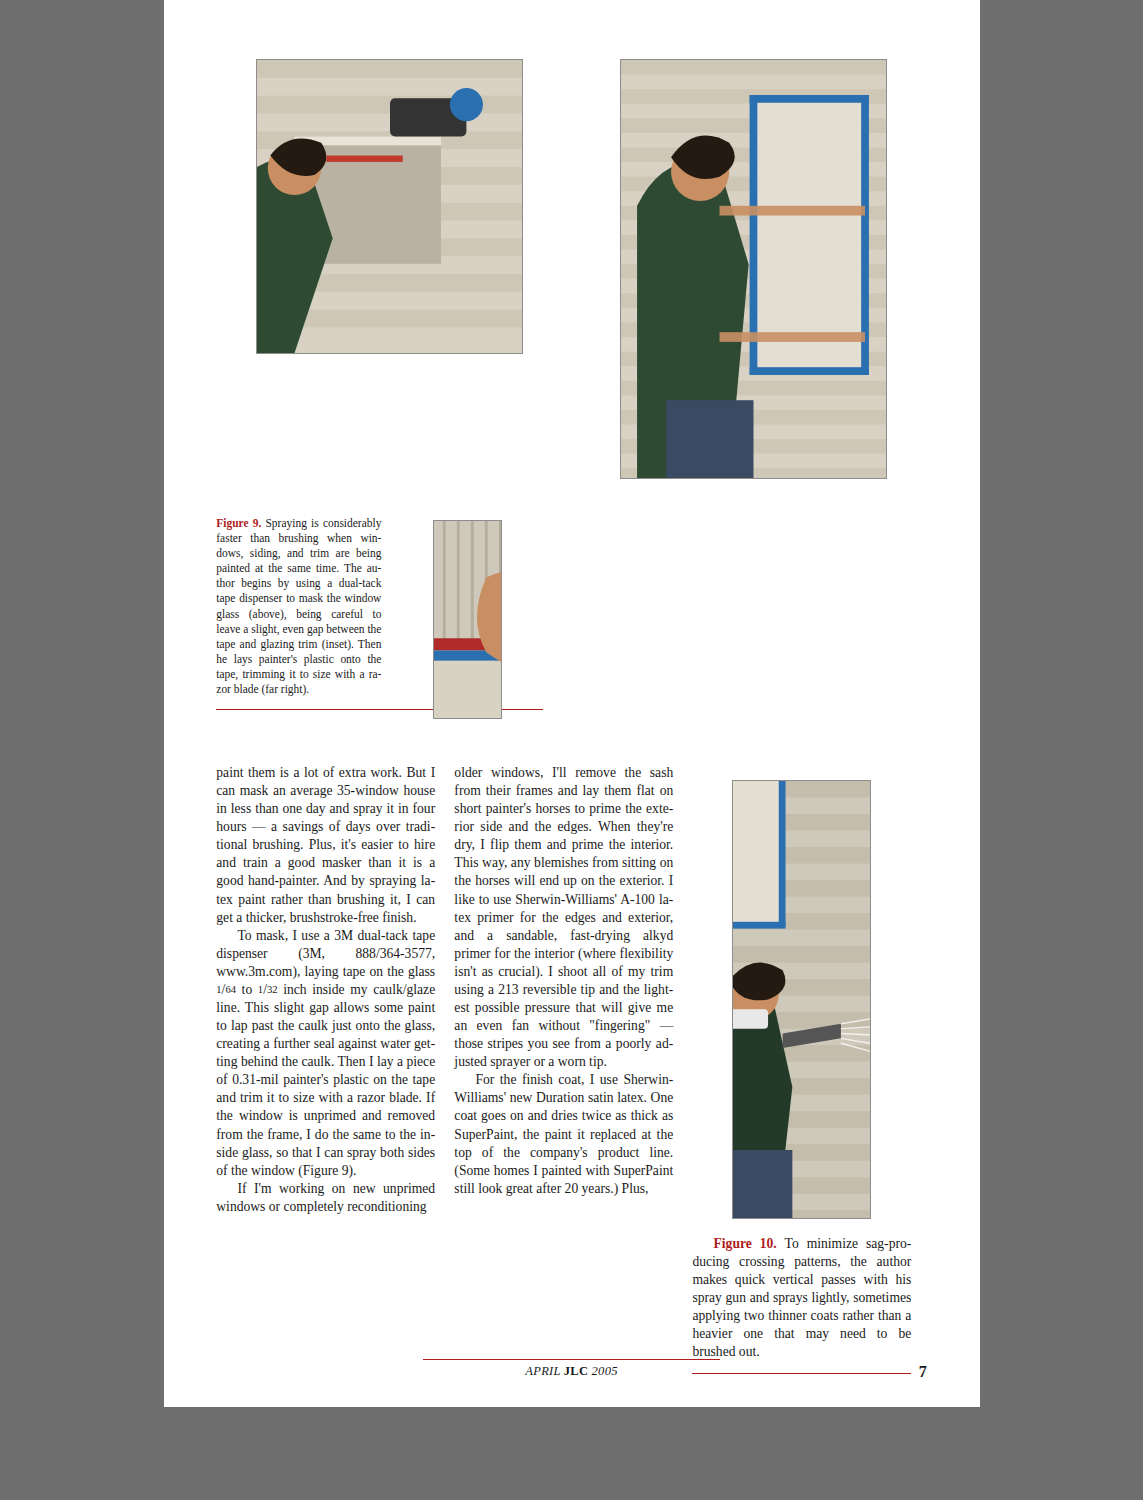Figure 9. Spraying is considerably faster than brushing when windows, siding, and trim are being painted at the same time. The author begins by using a dual-tack tape dispenser to mask the window glass (above), being careful to leave a slight, even gap between the tape and glazing trim (inset). Then he lays painter's plastic onto the tape, trimming it to size with a razor blade (far right).
paint them is a lot of extra work. But I can mask an average 35-window house in less than one day and spray it in four hours — a savings of days over traditional brushing. Plus, it's easier to hire and train a good masker than it is a good hand-painter. And by spraying latex paint rather than brushing it, I can get a thicker, brushstroke-free finish.
To mask, I use a 3M dual-tack tape dispenser (3M, 888/364-3577, www.3m.com), laying tape on the glass 1/64 to 1/32 inch inside my caulk/glaze line. This slight gap allows some paint to lap past the caulk just onto the glass, creating a further seal against water getting behind the caulk. Then I lay a piece of 0.31-mil painter's plastic on the tape and trim it to size with a razor blade. If the window is unprimed and removed from the frame, I do the same to the inside glass, so that I can spray both sides of the window (Figure 9).
If I'm working on new unprimed windows or completely reconditioning
older windows, I'll remove the sash from their frames and lay them flat on short painter's horses to prime the exterior side and the edges. When they're dry, I flip them and prime the interior. This way, any blemishes from sitting on the horses will end up on the exterior. I like to use Sherwin-Williams' A-100 latex primer for the edges and exterior, and a sandable, fast-drying alkyd primer for the interior (where flexibility isn't as crucial). I shoot all of my trim using a 213 reversible tip and the lightest possible pressure that will give me an even fan without "fingering" — those stripes you see from a poorly adjusted sprayer or a worn tip.
For the finish coat, I use Sherwin-Williams' new Duration satin latex. One coat goes on and dries twice as thick as SuperPaint, the paint it replaced at the top of the company's product line. (Some homes I painted with SuperPaint still look great after 20 years.) Plus,
Figure 10. To minimize sag-producing crossing patterns, the author makes quick vertical passes with his spray gun and sprays lightly, sometimes applying two thinner coats rather than a heavier one that may need to be brushed out.
APRIL JLC 2005 7